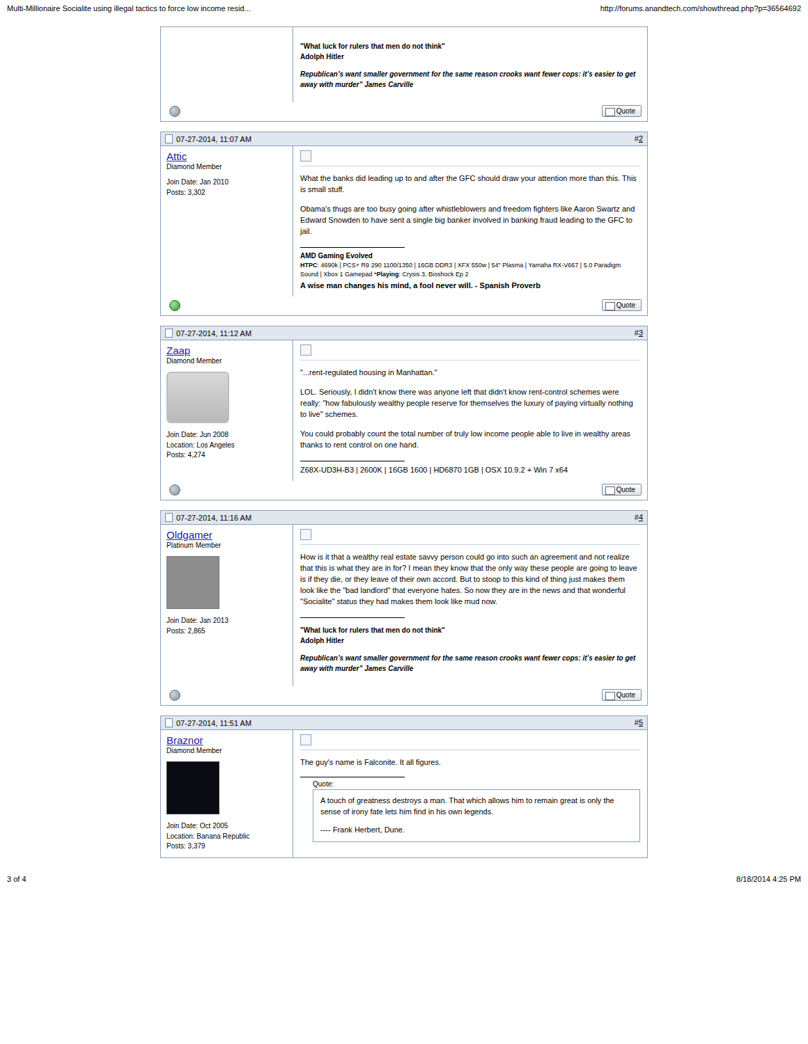Multi-Millionaire Socialite using illegal tactics to force low income resid...
http://forums.anandtech.com/showthread.php?p=36564692
"What luck for rulers that men do not think"
Adolph Hitler
Republican’s want smaller government for the same reason crooks want fewer cops: it’s easier to get away with murder” James Carville
Quote
07-27-2014, 11:07 AM
#2
Attic
Diamond Member
Join Date: Jan 2010
Posts: 3,302
What the banks did leading up to and after the GFC should draw your attention more than this. This is small stuff.
Obama's thugs are too busy going after whistleblowers and freedom fighters like Aaron Swartz and Edward Snowden to have sent a single big banker involved in banking fraud leading to the GFC to jail.
AMD Gaming Evolved
HTPC: 4690k | PCS+ R9 290 1100/1350 | 16GB DDR3 | XFX 550w | 54" Plasma | Yamaha RX-V667 | 5.0 Paradigm Sound | Xbox 1 Gamepad *Playing: Crysis 3, Bioshock Ep 2
A wise man changes his mind, a fool never will. - Spanish Proverb
Quote
07-27-2014, 11:12 AM
#3
Zaap
Diamond Member
Join Date: Jun 2008
Location: Los Angeles
Posts: 4,274
"...rent-regulated housing in Manhattan."
LOL. Seriously, I didn't know there was anyone left that didn't know rent-control schemes were really: "how fabulously wealthy people reserve for themselves the luxury of paying virtually nothing to live" schemes.
You could probably count the total number of truly low income people able to live in wealthy areas thanks to rent control on one hand.
Z68X-UD3H-B3 | 2600K | 16GB 1600 | HD6870 1GB | OSX 10.9.2 + Win 7 x64
Quote
07-27-2014, 11:16 AM
#4
Oldgamer
Platinum Member
Join Date: Jan 2013
Posts: 2,865
How is it that a wealthy real estate savvy person could go into such an agreement and not realize that this is what they are in for? I mean they know that the only way these people are going to leave is if they die, or they leave of their own accord. But to stoop to this kind of thing just makes them look like the "bad landlord" that everyone hates. So now they are in the news and that wonderful "Socialite" status they had makes them look like mud now.
"What luck for rulers that men do not think"
Adolph Hitler
Republican’s want smaller government for the same reason crooks want fewer cops: it’s easier to get away with murder” James Carville
Quote
07-27-2014, 11:51 AM
#5
Braznor
Diamond Member
Join Date: Oct 2005
Location: Banana Republic
Posts: 3,379
The guy's name is Falconite. It all figures.
Quote:
A touch of greatness destroys a man. That which allows him to remain great is only the sense of irony fate lets him find in his own legends.
---- Frank Herbert, Dune.
3 of 4
8/18/2014 4:25 PM